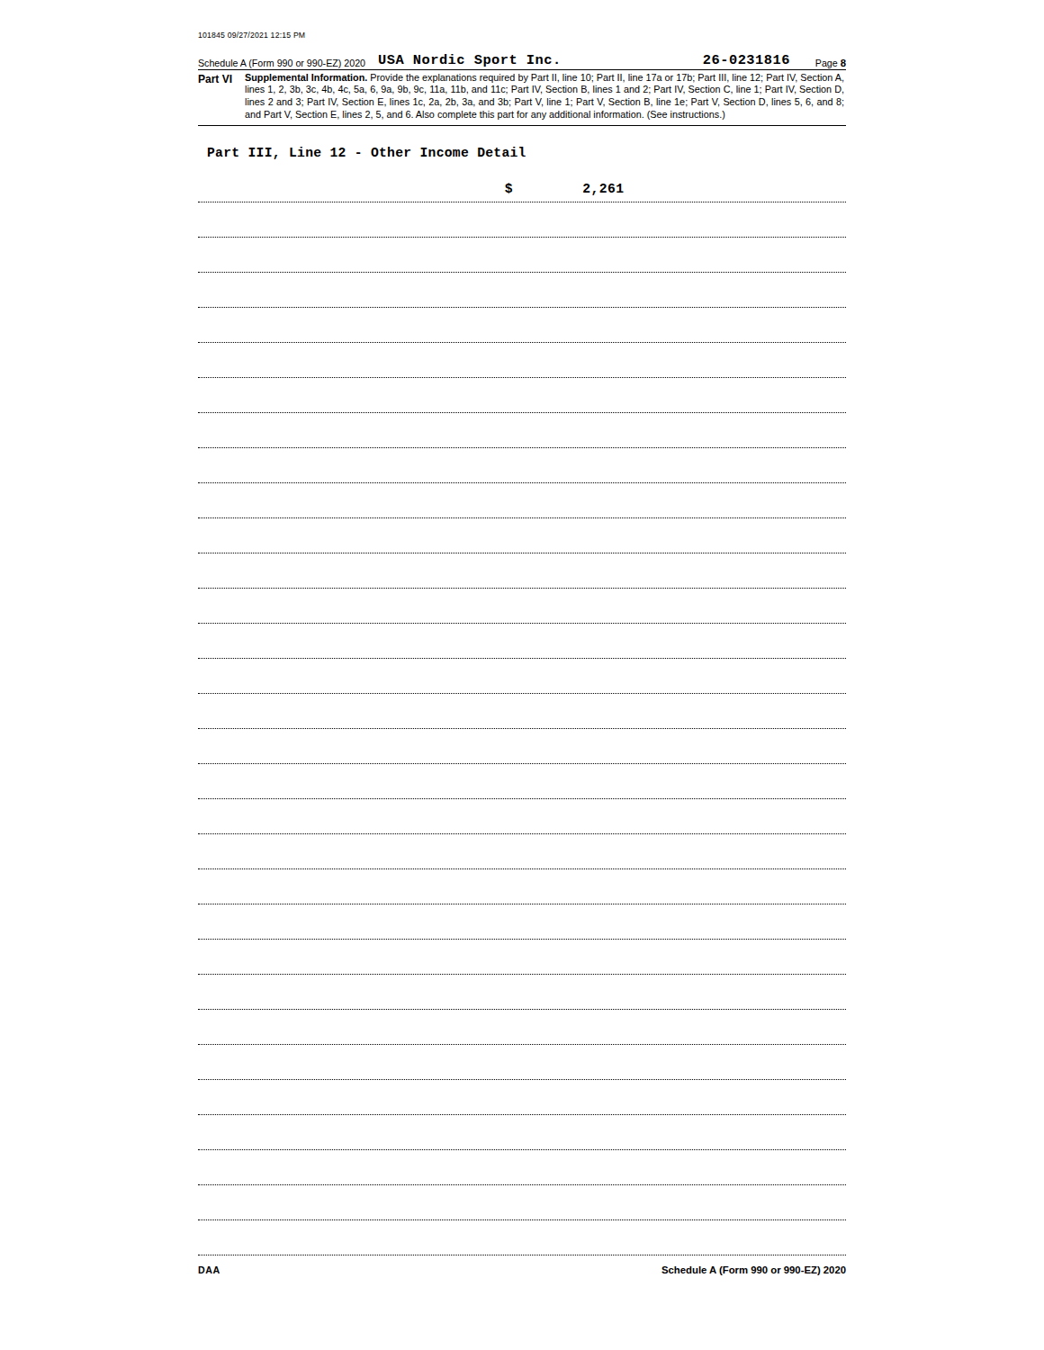101845 09/27/2021 12:15 PM
Schedule A (Form 990 or 990-EZ) 2020
USA Nordic Sport Inc.
26-0231816
Page 8
Part VI
Supplemental Information. Provide the explanations required by Part II, line 10; Part II, line 17a or 17b; Part III, line 12; Part IV, Section A, lines 1, 2, 3b, 3c, 4b, 4c, 5a, 6, 9a, 9b, 9c, 11a, 11b, and 11c; Part IV, Section B, lines 1 and 2; Part IV, Section C, line 1; Part IV, Section D, lines 2 and 3; Part IV, Section E, lines 1c, 2a, 2b, 3a, and 3b; Part V, line 1; Part V, Section B, line 1e; Part V, Section D, lines 5, 6, and 8; and Part V, Section E, lines 2, 5, and 6. Also complete this part for any additional information. (See instructions.)
Part III, Line 12 - Other Income Detail
$ 2,261
DAA
Schedule A (Form 990 or 990-EZ) 2020